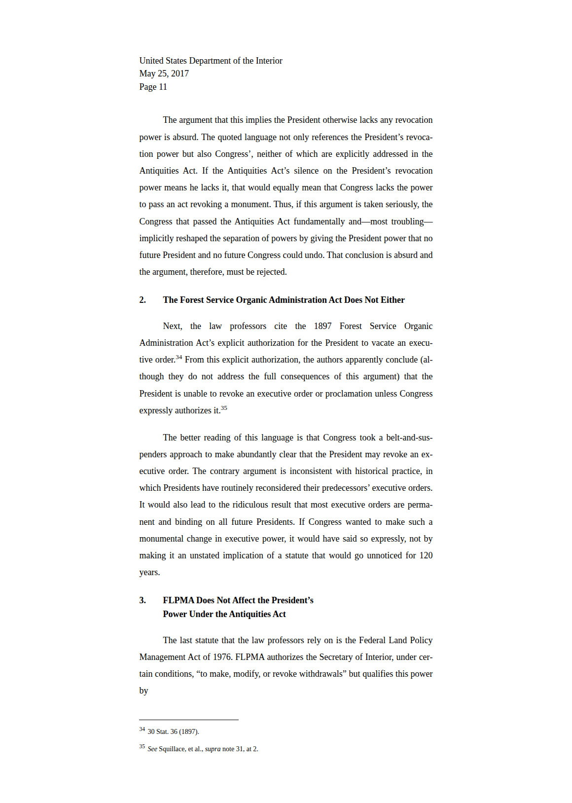United States Department of the Interior
May 25, 2017
Page 11
The argument that this implies the President otherwise lacks any revocation power is absurd. The quoted language not only references the President’s revocation power but also Congress’, neither of which are explicitly addressed in the Antiquities Act. If the Antiquities Act’s silence on the President’s revocation power means he lacks it, that would equally mean that Congress lacks the power to pass an act revoking a monument. Thus, if this argument is taken seriously, the Congress that passed the Antiquities Act fundamentally and—most troubling—implicitly reshaped the separation of powers by giving the President power that no future President and no future Congress could undo. That conclusion is absurd and the argument, therefore, must be rejected.
2. The Forest Service Organic Administration Act Does Not Either
Next, the law professors cite the 1897 Forest Service Organic Administration Act’s explicit authorization for the President to vacate an executive order.34 From this explicit authorization, the authors apparently conclude (although they do not address the full consequences of this argument) that the President is unable to revoke an executive order or proclamation unless Congress expressly authorizes it.35
The better reading of this language is that Congress took a belt-and-suspenders approach to make abundantly clear that the President may revoke an executive order. The contrary argument is inconsistent with historical practice, in which Presidents have routinely reconsidered their predecessors’ executive orders. It would also lead to the ridiculous result that most executive orders are permanent and binding on all future Presidents. If Congress wanted to make such a monumental change in executive power, it would have said so expressly, not by making it an unstated implication of a statute that would go unnoticed for 120 years.
3. FLPMA Does Not Affect the President’s
Power Under the Antiquities Act
The last statute that the law professors rely on is the Federal Land Policy Management Act of 1976. FLPMA authorizes the Secretary of Interior, under certain conditions, “to make, modify, or revoke withdrawals” but qualifies this power by
34 30 Stat. 36 (1897).
35 See Squillace, et al., supra note 31, at 2.